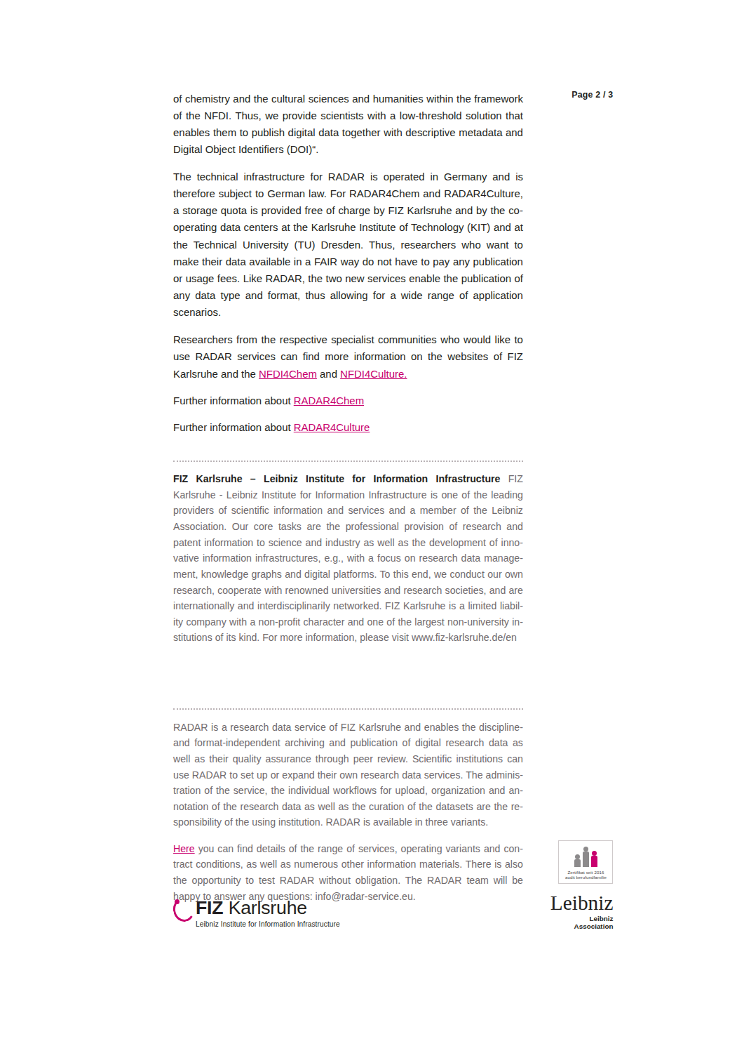Page 2 / 3
of chemistry and the cultural sciences and humanities within the framework of the NFDI. Thus, we provide scientists with a low-threshold solution that enables them to publish digital data together with descriptive metadata and Digital Object Identifiers (DOI)“.
The technical infrastructure for RADAR is operated in Germany and is therefore subject to German law. For RADAR4Chem and RADAR4Culture, a storage quota is provided free of charge by FIZ Karlsruhe and by the cooperating data centers at the Karlsruhe Institute of Technology (KIT) and at the Technical University (TU) Dresden. Thus, researchers who want to make their data available in a FAIR way do not have to pay any publication or usage fees. Like RADAR, the two new services enable the publication of any data type and format, thus allowing for a wide range of application scenarios.
Researchers from the respective specialist communities who would like to use RADAR services can find more information on the websites of FIZ Karlsruhe and the NFDI4Chem and NFDI4Culture.
Further information about RADAR4Chem
Further information about RADAR4Culture
FIZ Karlsruhe – Leibniz Institute for Information Infrastructure FIZ Karlsruhe - Leibniz Institute for Information Infrastructure is one of the leading providers of scientific information and services and a member of the Leibniz Association. Our core tasks are the professional provision of research and patent information to science and industry as well as the development of innovative information infrastructures, e.g., with a focus on research data management, knowledge graphs and digital platforms. To this end, we conduct our own research, cooperate with renowned universities and research societies, and are internationally and interdisciplinarily networked. FIZ Karlsruhe is a limited liability company with a non-profit character and one of the largest non-university institutions of its kind. For more information, please visit www.fiz-karlsruhe.de/en
RADAR is a research data service of FIZ Karlsruhe and enables the discipline- and format-independent archiving and publication of digital research data as well as their quality assurance through peer review. Scientific institutions can use RADAR to set up or expand their own research data services. The administration of the service, the individual workflows for upload, organization and annotation of the research data as well as the curation of the datasets are the responsibility of the using institution. RADAR is available in three variants.
Here you can find details of the range of services, operating variants and contract conditions, as well as numerous other information materials. There is also the opportunity to test RADAR without obligation. The RADAR team will be happy to answer any questions: info@radar-service.eu.
FIZ Karlsruhe
Leibniz Institute for Information Infrastructure
Zertifikat seit 2016
audit berufundfamilie
Leibniz
Leibniz
Association